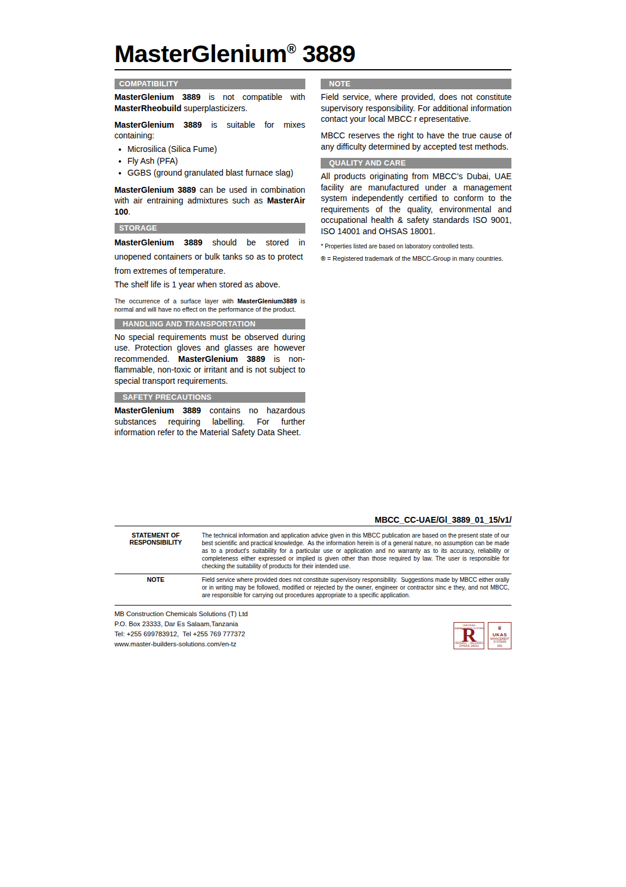MasterGlenium® 3889
COMPATIBILITY
MasterGlenium 3889 is not compatible with MasterRheobuild superplasticizers.
MasterGlenium 3889 is suitable for mixes containing:
Microsilica (Silica Fume)
Fly Ash (PFA)
GGBS (ground granulated blast furnace slag)
MasterGlenium 3889 can be used in combination with air entraining admixtures such as MasterAir 100.
STORAGE
MasterGlenium 3889 should be stored in unopened containers or bulk tanks so as to protect from extremes of temperature.
The shelf life is 1 year when stored as above.
The occurrence of a surface layer with MasterGlenium3889 is normal and will have no effect on the performance of the product.
HANDLING AND TRANSPORTATION
No special requirements must be observed during use. Protection gloves and glasses are however recommended. MasterGlenium 3889 is non-flammable, non-toxic or irritant and is not subject to special transport requirements.
SAFETY PRECAUTIONS
MasterGlenium 3889 contains no hazardous substances requiring labelling. For further information refer to the Material Safety Data Sheet.
NOTE
Field service, where provided, does not constitute supervisory responsibility. For additional information contact your local MBCC r epresentative.
MBCC reserves the right to have the true cause of any difficulty determined by accepted test methods.
QUALITY AND CARE
All products originating from MBCC’s Dubai, UAE facility are manufactured under a management system independently certified to conform to the requirements of the quality, environmental and occupational health & safety standards ISO 9001, ISO 14001 and OHSAS 18001.
* Properties listed are based on laboratory controlled tests.
® = Registered trademark of the MBCC-Group in many countries.
MBCC_CC-UAE/Gl_3889_01_15/v1/
| STATEMENT OF RESPONSIBILITY | The technical information and application advice given in this MBCC publication are based on the present state of our best scientific and practical knowledge. As the information herein is of a general nature, no assumption can be made as to a product's suitability for a particular use or application and no warranty as to its accuracy, reliability or completeness either expressed or implied is given other than those required by law. The user is responsible for checking the suitability of products for their intended use. |
| NOTE | Field service where provided does not constitute supervisory responsibility. Suggestions made by MBCC either orally or in writing may be followed, modified or rejected by the owner, engineer or contractor sinc e they, and not MBCC, are responsible for carrying out procedures appropriate to a specific application. |
MB Construction Chemicals Solutions (T) Ltd
P.O. Box 23333, Dar Es Salaam,Tanzania
Tel: +255 699783912, Tel +255 769 777372
www.master-builders-solutions.com/en-tz
CERTIFIED MANAGEMENT SYSTEM
R
ISO9001 · ISO14001
OHSAS 18001
♛
UKAS
MANAGEMENT
SYSTEMS
001